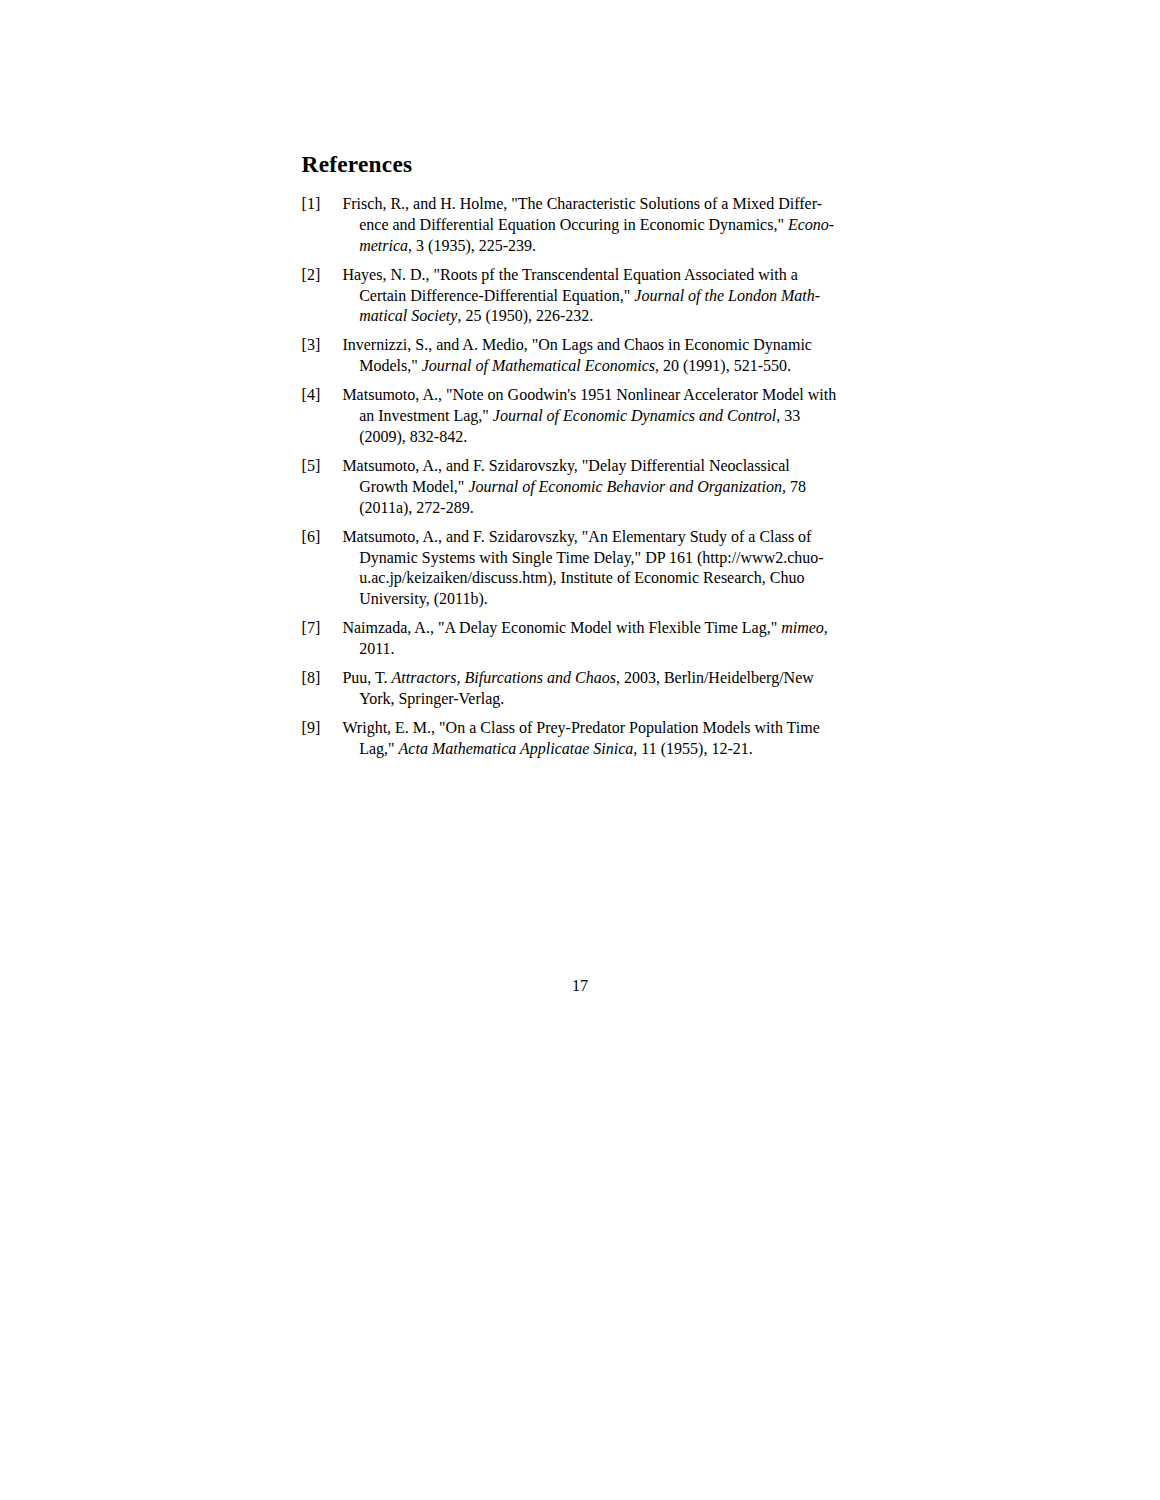References
[1] Frisch, R., and H. Holme, "The Characteristic Solutions of a Mixed Differ- ence and Differential Equation Occuring in Economic Dynamics," Econo- metrica, 3 (1935), 225-239.
[2] Hayes, N. D., "Roots pf the Transcendental Equation Associated with a Certain Difference-Differential Equation," Journal of the London Math- matical Society, 25 (1950), 226-232.
[3] Invernizzi, S., and A. Medio, "On Lags and Chaos in Economic Dynamic Models," Journal of Mathematical Economics, 20 (1991), 521-550.
[4] Matsumoto, A., "Note on Goodwin's 1951 Nonlinear Accelerator Model with an Investment Lag," Journal of Economic Dynamics and Control, 33 (2009), 832-842.
[5] Matsumoto, A., and F. Szidarovszky, "Delay Differential Neoclassical Growth Model," Journal of Economic Behavior and Organization, 78 (2011a), 272-289.
[6] Matsumoto, A., and F. Szidarovszky, "An Elementary Study of a Class of Dynamic Systems with Single Time Delay," DP 161 (http://www2.chuo- u.ac.jp/keizaiken/discuss.htm), Institute of Economic Research, Chuo University, (2011b).
[7] Naimzada, A., "A Delay Economic Model with Flexible Time Lag," mimeo, 2011.
[8] Puu, T. Attractors, Bifurcations and Chaos, 2003, Berlin/Heidelberg/New York, Springer-Verlag.
[9] Wright, E. M., "On a Class of Prey-Predator Population Models with Time Lag," Acta Mathematica Applicatae Sinica, 11 (1955), 12-21.
17